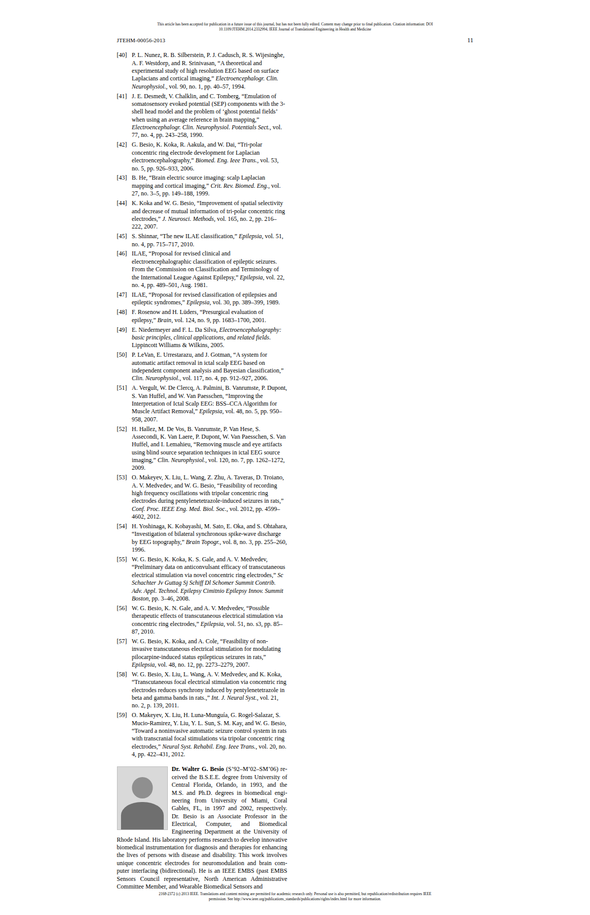This article has been accepted for publication in a future issue of this journal, but has not been fully edited. Content may change prior to final publication. Citation information: DOI
10.1109/JTEHM.2014.2332994, IEEE Journal of Translational Engineering in Health and Medicine
JTEHM-00056-2013
11
[40] P. L. Nunez, R. B. Silberstein, P. J. Cadusch, R. S. Wijesinghe, A. F. Westdorp, and R. Srinivasan, “A theoretical and experimental study of high resolution EEG based on surface Laplacians and cortical imaging,” Electroencephalogr. Clin. Neurophysiol., vol. 90, no. 1, pp. 40–57, 1994.
[41] J. E. Desmedt, V. Chalklin, and C. Tomberg, “Emulation of somatosensory evoked potential (SEP) components with the 3-shell head model and the problem of ‘ghost potential fields’ when using an average reference in brain mapping,” Electroencephalogr. Clin. Neurophysiol. Potentials Sect., vol. 77, no. 4, pp. 243–258, 1990.
[42] G. Besio, K. Koka, R. Aakula, and W. Dai, “Tri-polar concentric ring electrode development for Laplacian electroencephalography,” Biomed. Eng. Ieee Trans., vol. 53, no. 5, pp. 926–933, 2006.
[43] B. He, “Brain electric source imaging: scalp Laplacian mapping and cortical imaging,” Crit. Rev. Biomed. Eng., vol. 27, no. 3–5, pp. 149–188, 1999.
[44] K. Koka and W. G. Besio, “Improvement of spatial selectivity and decrease of mutual information of tri-polar concentric ring electrodes,” J. Neurosci. Methods, vol. 165, no. 2, pp. 216–222, 2007.
[45] S. Shinnar, “The new ILAE classification,” Epilepsia, vol. 51, no. 4, pp. 715–717, 2010.
[46] ILAE, “Proposal for revised clinical and electroencephalographic classification of epileptic seizures. From the Commission on Classification and Terminology of the International League Against Epilepsy,” Epilepsia, vol. 22, no. 4, pp. 489–501, Aug. 1981.
[47] ILAE, “Proposal for revised classification of epilepsies and epileptic syndromes,” Epilepsia, vol. 30, pp. 389–399, 1989.
[48] F. Rosenow and H. Lüders, “Presurgical evaluation of epilepsy,” Brain, vol. 124, no. 9, pp. 1683–1700, 2001.
[49] E. Niedermeyer and F. L. Da Silva, Electroencephalography: basic principles, clinical applications, and related fields. Lippincott Williams & Wilkins, 2005.
[50] P. LeVan, E. Urrestarazu, and J. Gotman, “A system for automatic artifact removal in ictal scalp EEG based on independent component analysis and Bayesian classification,” Clin. Neurophysiol., vol. 117, no. 4, pp. 912–927, 2006.
[51] A. Vergult, W. De Clercq, A. Palmini, B. Vanrumste, P. Dupont, S. Van Huffel, and W. Van Paesschen, “Improving the Interpretation of Ictal Scalp EEG: BSS–CCA Algorithm for Muscle Artifact Removal,” Epilepsia, vol. 48, no. 5, pp. 950–958, 2007.
[52] H. Hallez, M. De Vos, B. Vanrumste, P. Van Hese, S. Assecondi, K. Van Laere, P. Dupont, W. Van Paesschen, S. Van Huffel, and I. Lemahieu, “Removing muscle and eye artifacts using blind source separation techniques in ictal EEG source imaging,” Clin. Neurophysiol., vol. 120, no. 7, pp. 1262–1272, 2009.
[53] O. Makeyev, X. Liu, L. Wang, Z. Zhu, A. Taveras, D. Troiano, A. V. Medvedev, and W. G. Besio, “Feasibility of recording high frequency oscillations with tripolar concentric ring electrodes during pentylenetetrazole-induced seizures in rats,” Conf. Proc. IEEE Eng. Med. Biol. Soc., vol. 2012, pp. 4599–4602, 2012.
[54] H. Yoshinaga, K. Kobayashi, M. Sato, E. Oka, and S. Ohtahara, “Investigation of bilateral synchronous spike-wave discharge by EEG topography,” Brain Topogr., vol. 8, no. 3, pp. 255–260, 1996.
[55] W. G. Besio, K. Koka, K. S. Gale, and A. V. Medvedev, “Preliminary data on anticonvulsant efficacy of transcutaneous electrical stimulation via novel concentric ring electrodes,” Sc Schachter Jv Guttag Sj Schiff Dl Schomer Summit Contrib. Adv. Appl. Technol. Epilepsy Cimitnio Epilepsy Innov. Summit Boston, pp. 3–46, 2008.
[56] W. G. Besio, K. N. Gale, and A. V. Medvedev, “Possible therapeutic effects of transcutaneous electrical stimulation via concentric ring electrodes,” Epilepsia, vol. 51, no. s3, pp. 85–87, 2010.
[57] W. G. Besio, K. Koka, and A. Cole, “Feasibility of non-invasive transcutaneous electrical stimulation for modulating pilocarpine-induced status epilepticus seizures in rats,” Epilepsia, vol. 48, no. 12, pp. 2273–2279, 2007.
[58] W. G. Besio, X. Liu, L. Wang, A. V. Medvedev, and K. Koka, “Transcutaneous focal electrical stimulation via concentric ring electrodes reduces synchrony induced by pentylenetetrazole in beta and gamma bands in rats.,” Int. J. Neural Syst., vol. 21, no. 2, p. 139, 2011.
[59] O. Makeyev, X. Liu, H. Luna-Munguía, G. Rogel-Salazar, S. Mucio-Ramirez, Y. Liu, Y. L. Sun, S. M. Kay, and W. G. Besio, “Toward a noninvasive automatic seizure control system in rats with transcranial focal stimulations via tripolar concentric ring electrodes,” Neural Syst. Rehabil. Eng. Ieee Trans., vol. 20, no. 4, pp. 422–431, 2012.
Dr. Walter G. Besio (S’92–M’02–SM’06) received the B.S.E.E. degree from University of Central Florida, Orlando, in 1993, and the M.S. and Ph.D. degrees in biomedical engineering from University of Miami, Coral Gables, FL, in 1997 and 2002, respectively. Dr. Besio is an Associate Professor in the Electrical, Computer, and Biomedical Engineering Department at the University of Rhode Island. His laboratory performs research to develop innovative biomedical instrumentation for diagnosis and therapies for enhancing the lives of persons with disease and disability. This work involves unique concentric electrodes for neuromodulation and brain computer interfacing (bidirectional). He is an IEEE EMBS (past EMBS Sensors Council representative, North American Administrative Committee Member, and Wearable Biomedical Sensors and
2168-2372 (c) 2013 IEEE. Translations and content mining are permitted for academic research only. Personal use is also permitted, but republication/redistribution requires IEEE
permission. See http://www.ieee.org/publications_standards/publications/rights/index.html for more information.